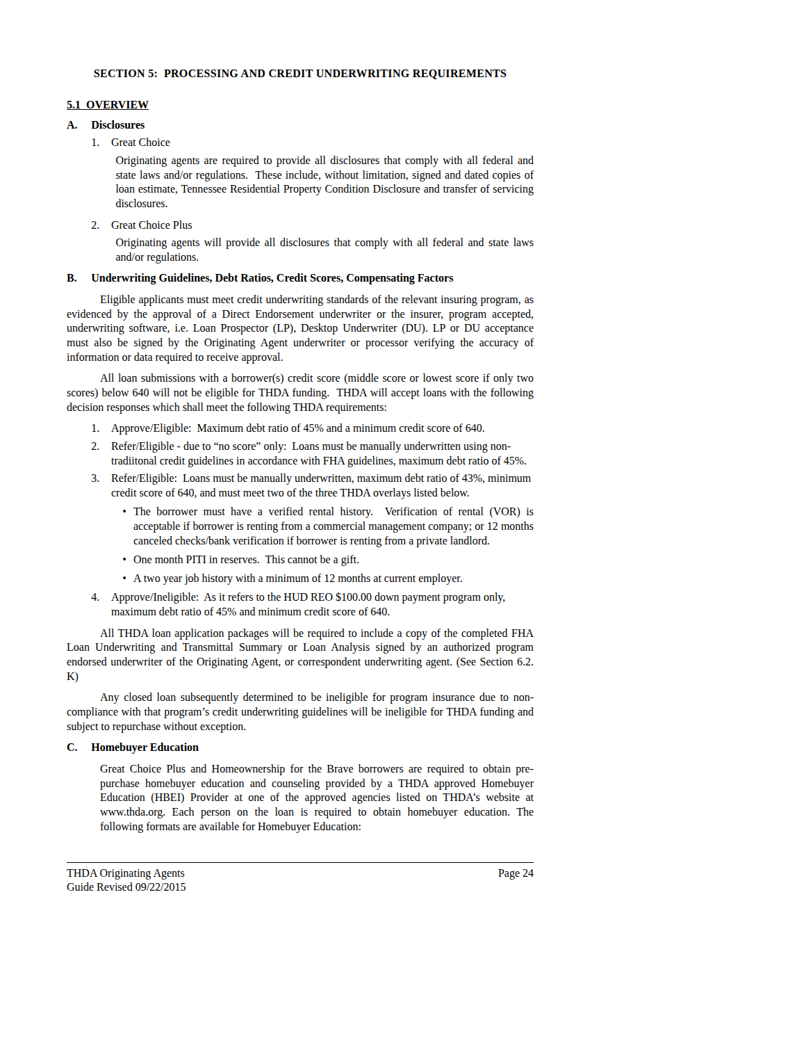SECTION 5: PROCESSING AND CREDIT UNDERWRITING REQUIREMENTS
5.1 OVERVIEW
A.
Disclosures
1.
Great Choice
Originating agents are required to provide all disclosures that comply with all federal and state laws and/or regulations. These include, without limitation, signed and dated copies of loan estimate, Tennessee Residential Property Condition Disclosure and transfer of servicing disclosures.
2.
Great Choice Plus
Originating agents will provide all disclosures that comply with all federal and state laws and/or regulations.
B.
Underwriting Guidelines, Debt Ratios, Credit Scores, Compensating Factors
Eligible applicants must meet credit underwriting standards of the relevant insuring program, as evidenced by the approval of a Direct Endorsement underwriter or the insurer, program accepted, underwriting software, i.e. Loan Prospector (LP), Desktop Underwriter (DU). LP or DU acceptance must also be signed by the Originating Agent underwriter or processor verifying the accuracy of information or data required to receive approval.
All loan submissions with a borrower(s) credit score (middle score or lowest score if only two scores) below 640 will not be eligible for THDA funding. THDA will accept loans with the following decision responses which shall meet the following THDA requirements:
1.
Approve/Eligible: Maximum debt ratio of 45% and a minimum credit score of 640.
2.
Refer/Eligible - due to “no score” only: Loans must be manually underwritten using non-tradiitonal credit guidelines in accordance with FHA guidelines, maximum debt ratio of 45%.
3.
Refer/Eligible: Loans must be manually underwritten, maximum debt ratio of 43%, minimum credit score of 640, and must meet two of the three THDA overlays listed below.
•
The borrower must have a verified rental history. Verification of rental (VOR) is acceptable if borrower is renting from a commercial management company; or 12 months canceled checks/bank verification if borrower is renting from a private landlord.
•
One month PITI in reserves. This cannot be a gift.
•
A two year job history with a minimum of 12 months at current employer.
4.
Approve/Ineligible: As it refers to the HUD REO $100.00 down payment program only, maximum debt ratio of 45% and minimum credit score of 640.
All THDA loan application packages will be required to include a copy of the completed FHA Loan Underwriting and Transmittal Summary or Loan Analysis signed by an authorized program endorsed underwriter of the Originating Agent, or correspondent underwriting agent. (See Section 6.2. K)
Any closed loan subsequently determined to be ineligible for program insurance due to non-compliance with that program’s credit underwriting guidelines will be ineligible for THDA funding and subject to repurchase without exception.
C.
Homebuyer Education
Great Choice Plus and Homeownership for the Brave borrowers are required to obtain pre-purchase homebuyer education and counseling provided by a THDA approved Homebuyer Education (HBEI) Provider at one of the approved agencies listed on THDA’s website at www.thda.org. Each person on the loan is required to obtain homebuyer education. The following formats are available for Homebuyer Education:
THDA Originating Agents
Guide Revised 09/22/2015
Page 24